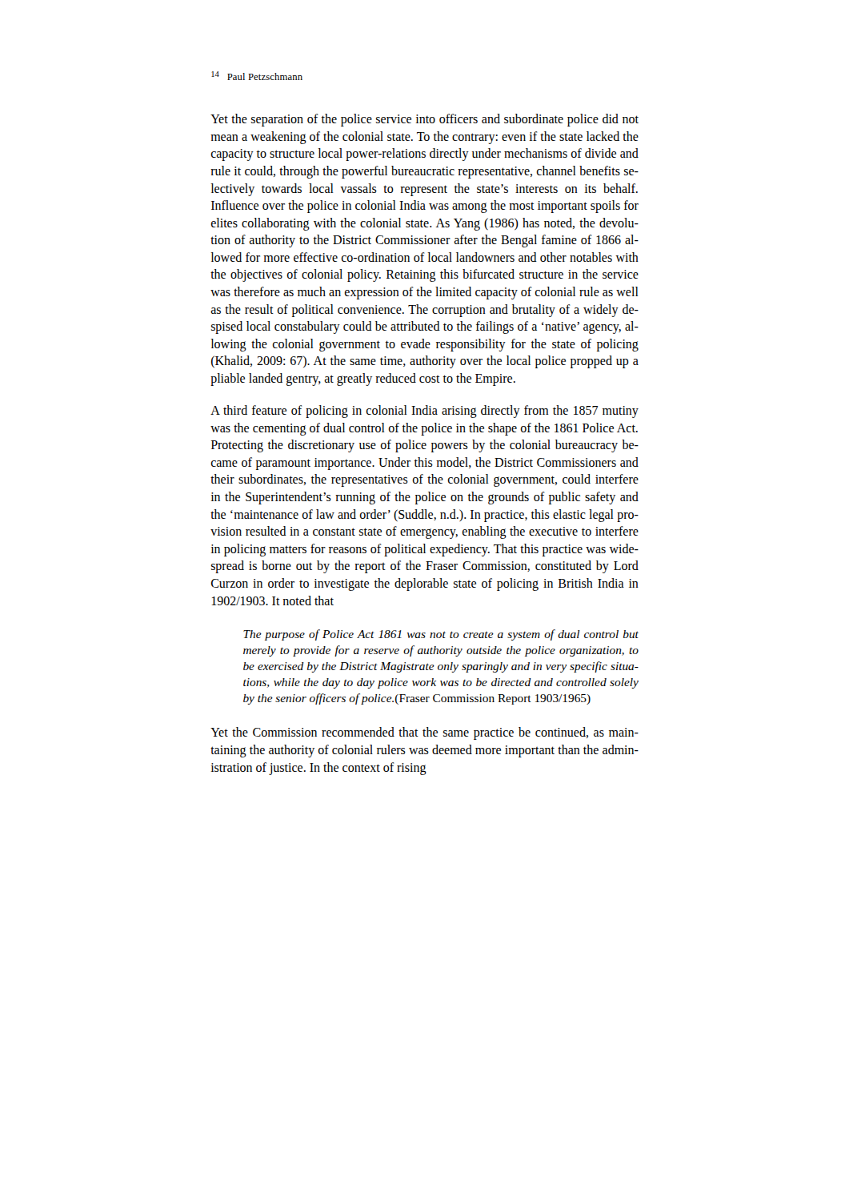14 Paul Petzschmann
Yet the separation of the police service into officers and subordinate police did not mean a weakening of the colonial state. To the contrary: even if the state lacked the capacity to structure local power-relations directly under mechanisms of divide and rule it could, through the powerful bureaucratic representative, channel benefits selectively towards local vassals to represent the state’s interests on its behalf. Influence over the police in colonial India was among the most important spoils for elites collaborating with the colonial state. As Yang (1986) has noted, the devolution of authority to the District Commissioner after the Bengal famine of 1866 allowed for more effective co-ordination of local landowners and other notables with the objectives of colonial policy. Retaining this bifurcated structure in the service was therefore as much an expression of the limited capacity of colonial rule as well as the result of political convenience. The corruption and brutality of a widely despised local constabulary could be attributed to the failings of a ‘native’ agency, allowing the colonial government to evade responsibility for the state of policing (Khalid, 2009: 67). At the same time, authority over the local police propped up a pliable landed gentry, at greatly reduced cost to the Empire.
A third feature of policing in colonial India arising directly from the 1857 mutiny was the cementing of dual control of the police in the shape of the 1861 Police Act. Protecting the discretionary use of police powers by the colonial bureaucracy became of paramount importance. Under this model, the District Commissioners and their subordinates, the representatives of the colonial government, could interfere in the Superintendent’s running of the police on the grounds of public safety and the ‘maintenance of law and order’ (Suddle, n.d.). In practice, this elastic legal provision resulted in a constant state of emergency, enabling the executive to interfere in policing matters for reasons of political expediency. That this practice was widespread is borne out by the report of the Fraser Commission, constituted by Lord Curzon in order to investigate the deplorable state of policing in British India in 1902/1903. It noted that
The purpose of Police Act 1861 was not to create a system of dual control but merely to provide for a reserve of authority outside the police organization, to be exercised by the District Magistrate only sparingly and in very specific situations, while the day to day police work was to be directed and controlled solely by the senior officers of police.(Fraser Commission Report 1903/1965)
Yet the Commission recommended that the same practice be continued, as maintaining the authority of colonial rulers was deemed more important than the administration of justice. In the context of rising